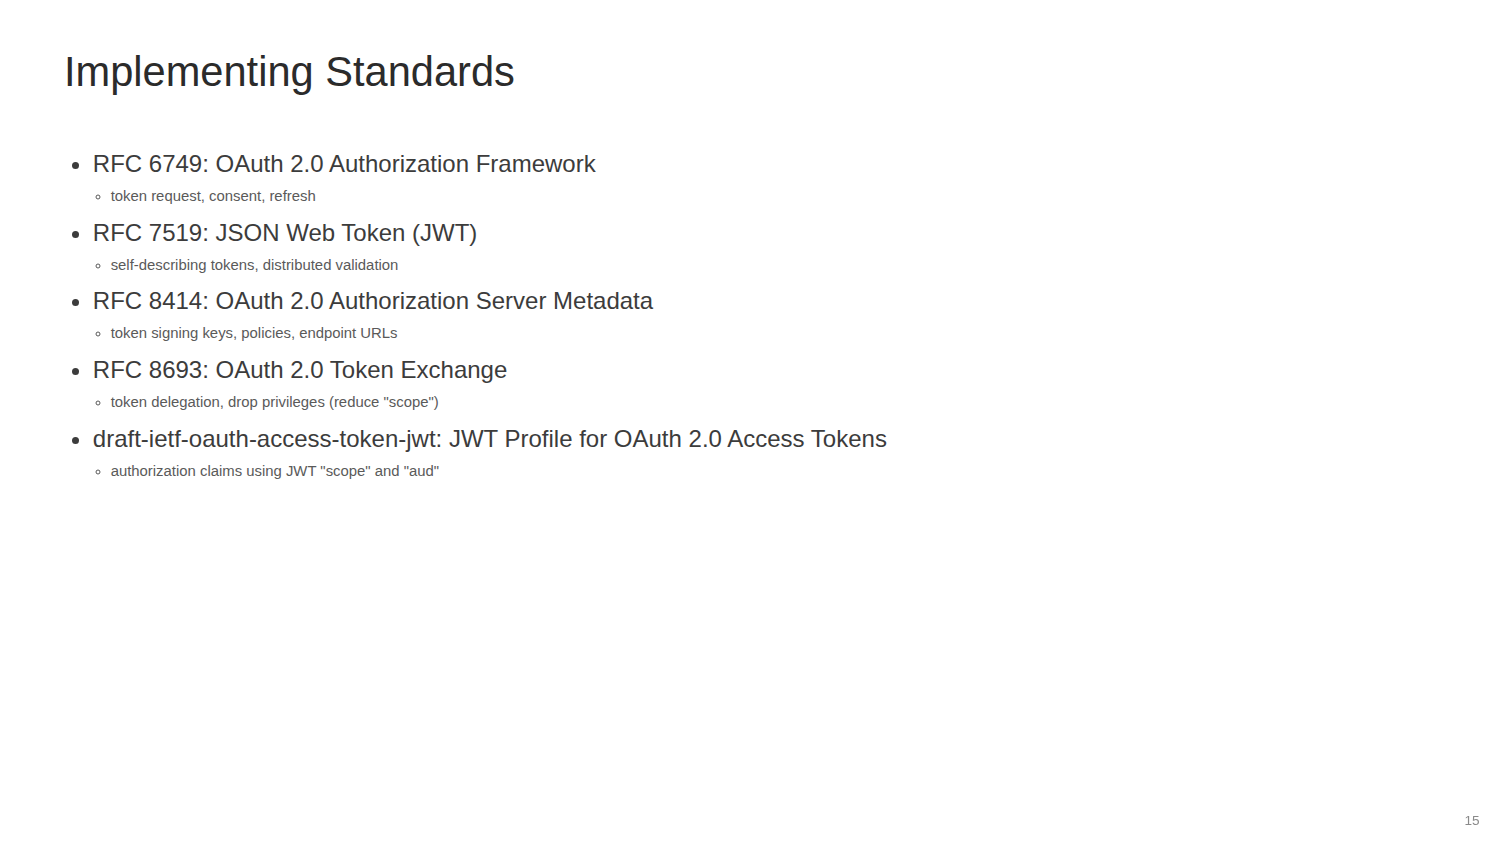Implementing Standards
RFC 6749: OAuth 2.0 Authorization Framework
token request, consent, refresh
RFC 7519: JSON Web Token (JWT)
self-describing tokens, distributed validation
RFC 8414: OAuth 2.0 Authorization Server Metadata
token signing keys, policies, endpoint URLs
RFC 8693: OAuth 2.0 Token Exchange
token delegation, drop privileges (reduce "scope")
draft-ietf-oauth-access-token-jwt: JWT Profile for OAuth 2.0 Access Tokens
authorization claims using JWT "scope" and "aud"
15